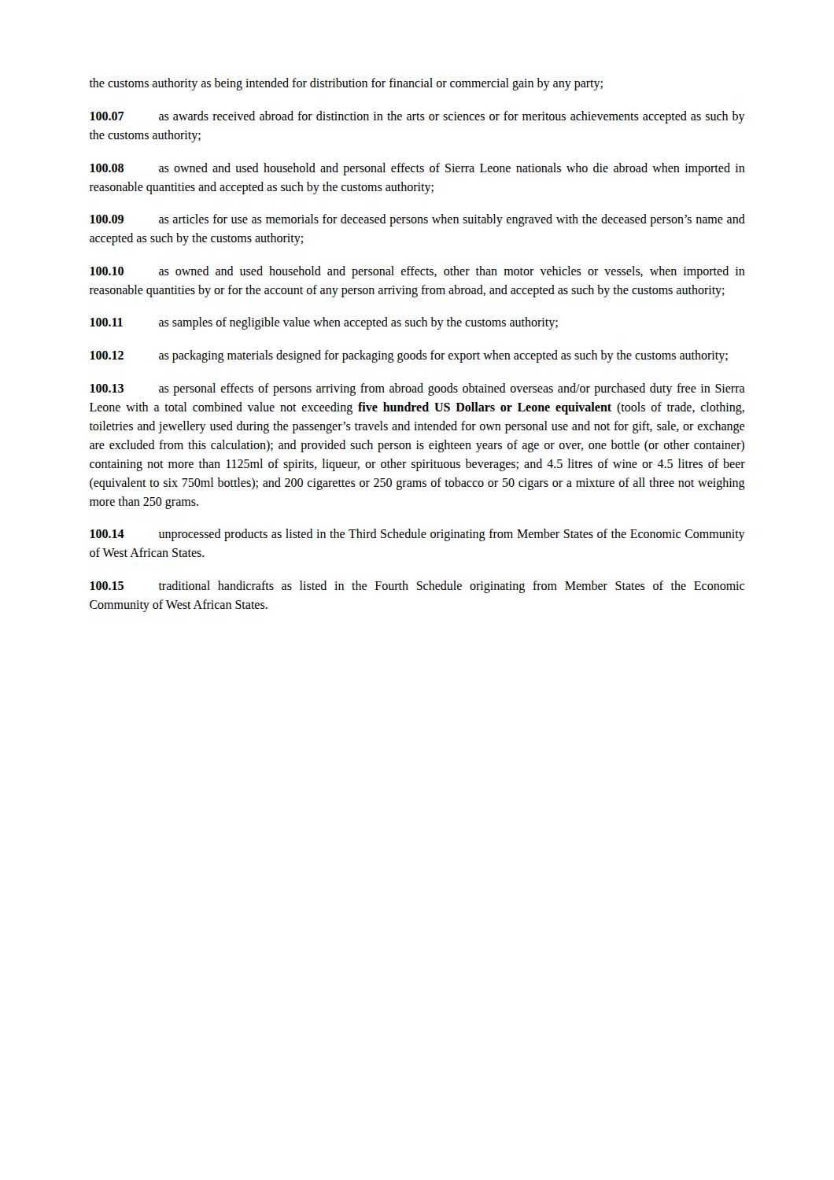the customs authority as being intended for distribution for financial or commercial gain by any party;
100.07as awards received abroad for distinction in the arts or sciences or for meritous achievements accepted as such by the customs authority;
100.08as owned and used household and personal effects of Sierra Leone nationals who die abroad when imported in reasonable quantities and accepted as such by the customs authority;
100.09as articles for use as memorials for deceased persons when suitably engraved with the deceased person’s name and accepted as such by the customs authority;
100.10as owned and used household and personal effects, other than motor vehicles or vessels, when imported in reasonable quantities by or for the account of any person arriving from abroad, and accepted as such by the customs authority;
100.11as samples of negligible value when accepted as such by the customs authority;
100.12as packaging materials designed for packaging goods for export when accepted as such by the customs authority;
100.13as personal effects of persons arriving from abroad goods obtained overseas and/or purchased duty free in Sierra Leone with a total combined value not exceeding five hundred US Dollars or Leone equivalent (tools of trade, clothing, toiletries and jewellery used during the passenger’s travels and intended for own personal use and not for gift, sale, or exchange are excluded from this calculation); and provided such person is eighteen years of age or over, one bottle (or other container) containing not more than 1125ml of spirits, liqueur, or other spirituous beverages; and 4.5 litres of wine or 4.5 litres of beer (equivalent to six 750ml bottles); and 200 cigarettes or 250 grams of tobacco or 50 cigars or a mixture of all three not weighing more than 250 grams.
100.14unprocessed products as listed in the Third Schedule originating from Member States of the Economic Community of West African States.
100.15traditional handicrafts as listed in the Fourth Schedule originating from Member States of the Economic Community of West African States.